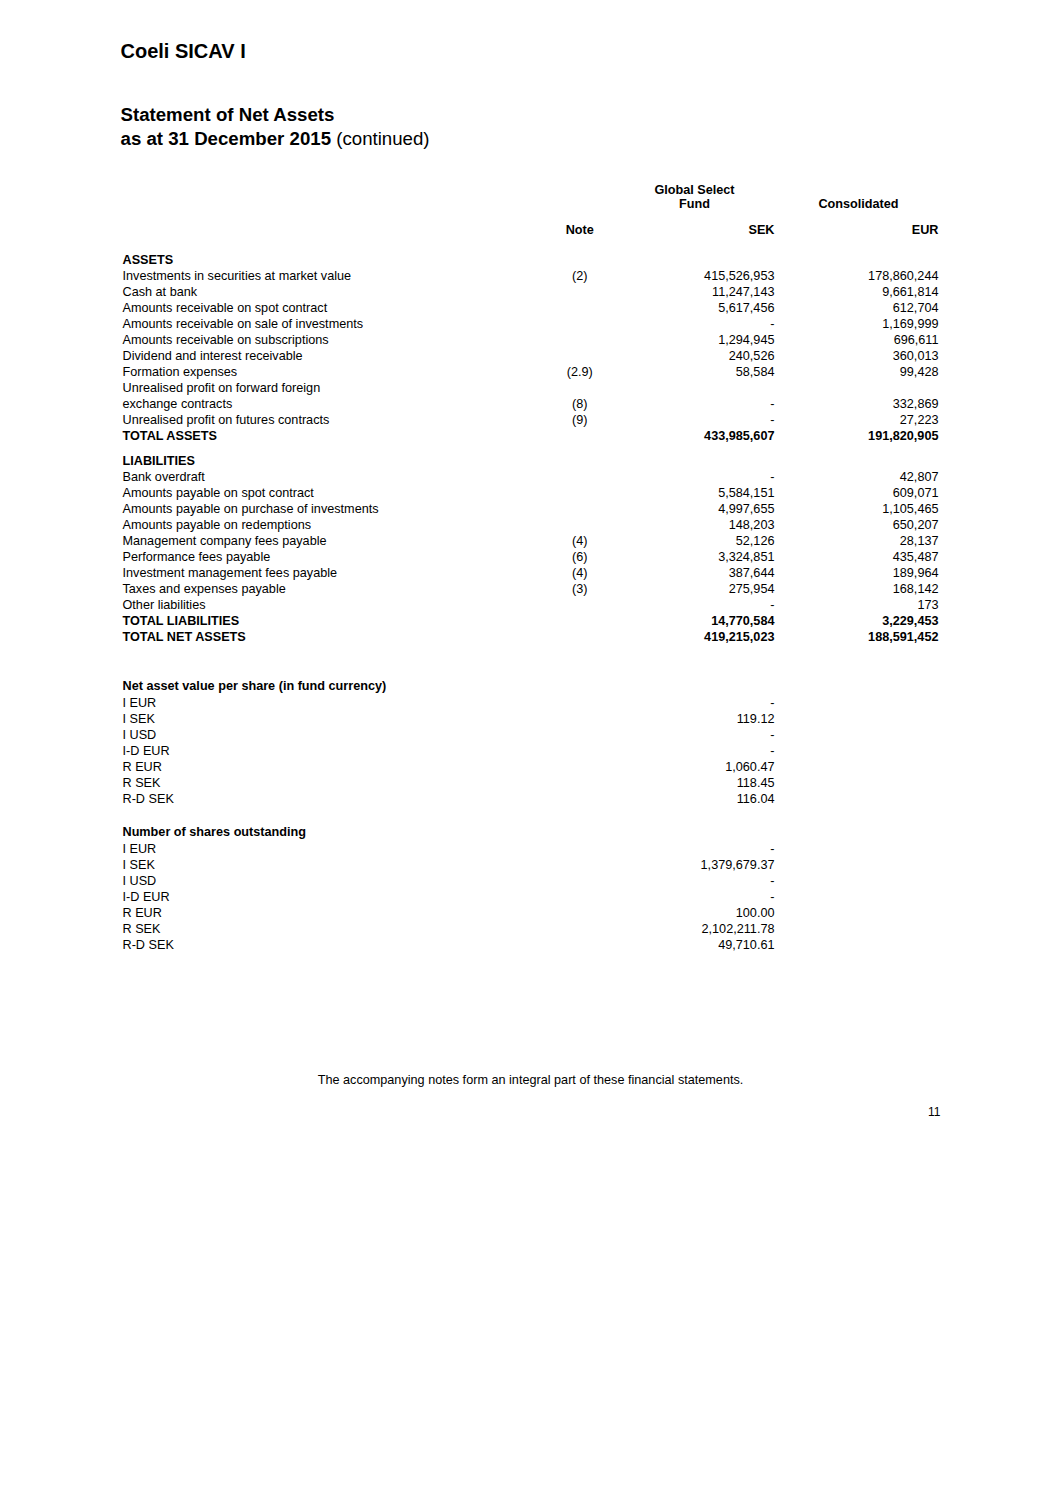Coeli SICAV I
Statement of Net Assets
as at 31 December 2015 (continued)
| | | Global Select Fund | Consolidated |
| --- | --- | --- | --- |
| | Note | SEK | EUR |
| ASSETS | | | |
| Investments in securities at market value | (2) | 415,526,953 | 178,860,244 |
| Cash at bank | | 11,247,143 | 9,661,814 |
| Amounts receivable on spot contract | | 5,617,456 | 612,704 |
| Amounts receivable on sale of investments | | - | 1,169,999 |
| Amounts receivable on subscriptions | | 1,294,945 | 696,611 |
| Dividend and interest receivable | | 240,526 | 360,013 |
| Formation expenses | (2.9) | 58,584 | 99,428 |
| Unrealised profit on forward foreign | | | |
| exchange contracts | (8) | - | 332,869 |
| Unrealised profit on futures contracts | (9) | - | 27,223 |
| TOTAL ASSETS | | 433,985,607 | 191,820,905 |
| LIABILITIES | | | |
| Bank overdraft | | - | 42,807 |
| Amounts payable on spot contract | | 5,584,151 | 609,071 |
| Amounts payable on purchase of investments | | 4,997,655 | 1,105,465 |
| Amounts payable on redemptions | | 148,203 | 650,207 |
| Management company fees payable | (4) | 52,126 | 28,137 |
| Performance fees payable | (6) | 3,324,851 | 435,487 |
| Investment management fees payable | (4) | 387,644 | 189,964 |
| Taxes and expenses payable | (3) | 275,954 | 168,142 |
| Other liabilities | | - | 173 |
| TOTAL LIABILITIES | | 14,770,584 | 3,229,453 |
| TOTAL NET ASSETS | | 419,215,023 | 188,591,452 |
| Net asset value per share (in fund currency) | | | |
| I EUR | | - | |
| I SEK | | 119.12 | |
| I USD | | - | |
| I-D EUR | | - | |
| R EUR | | 1,060.47 | |
| R SEK | | 118.45 | |
| R-D SEK | | 116.04 | |
| Number of shares outstanding | | | |
| I EUR | | - | |
| I SEK | | 1,379,679.37 | |
| I USD | | - | |
| I-D EUR | | - | |
| R EUR | | 100.00 | |
| R SEK | | 2,102,211.78 | |
| R-D SEK | | 49,710.61 | |
The accompanying notes form an integral part of these financial statements.
11